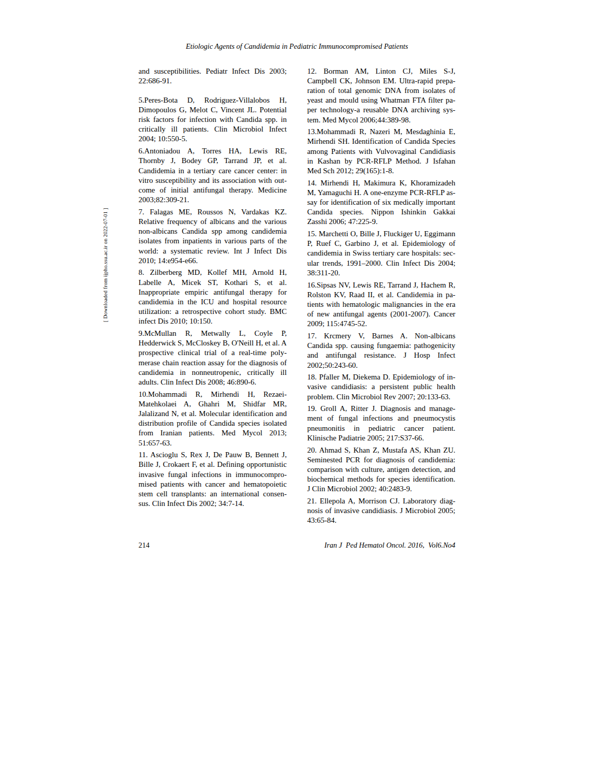[ Downloaded from ijpho.ssu.ac.ir on 2022-07-01 ]
Etiologic Agents of Candidemia in Pediatric Immunocompromised Patients
and susceptibilities. Pediatr Infect Dis 2003; 22:686-91.
5.Peres-Bota D, Rodriguez-Villalobos H, Dimopoulos G, Melot C, Vincent JL. Potential risk factors for infection with Candida spp. in critically ill patients. Clin Microbiol Infect 2004; 10:550-5.
6.Antoniadou A, Torres HA, Lewis RE, Thornby J, Bodey GP, Tarrand JP, et al. Candidemia in a tertiary care cancer center: in vitro susceptibility and its association with outcome of initial antifungal therapy. Medicine 2003;82:309-21.
7. Falagas ME, Roussos N, Vardakas KZ. Relative frequency of albicans and the various non-albicans Candida spp among candidemia isolates from inpatients in various parts of the world: a systematic review. Int J Infect Dis 2010; 14:e954-e66.
8. Zilberberg MD, Kollef MH, Arnold H, Labelle A, Micek ST, Kothari S, et al. Inappropriate empiric antifungal therapy for candidemia in the ICU and hospital resource utilization: a retrospective cohort study. BMC infect Dis 2010; 10:150.
9.McMullan R, Metwally L, Coyle P, Hedderwick S, McCloskey B, O'Neill H, et al. A prospective clinical trial of a real-time polymerase chain reaction assay for the diagnosis of candidemia in nonneutropenic, critically ill adults. Clin Infect Dis 2008; 46:890-6.
10.Mohammadi R, Mirhendi H, Rezaei-Matehkolaei A, Ghahri M, Shidfar MR, Jalalizand N, et al. Molecular identification and distribution profile of Candida species isolated from Iranian patients. Med Mycol 2013; 51:657-63.
11. Ascioglu S, Rex J, De Pauw B, Bennett J, Bille J, Crokaert F, et al. Defining opportunistic invasive fungal infections in immunocompromised patients with cancer and hematopoietic stem cell transplants: an international consensus. Clin Infect Dis 2002; 34:7-14.
12. Borman AM, Linton CJ, Miles S-J, Campbell CK, Johnson EM. Ultra-rapid preparation of total genomic DNA from isolates of yeast and mould using Whatman FTA filter paper technology-a reusable DNA archiving system. Med Mycol 2006;44:389-98.
13.Mohammadi R, Nazeri M, Mesdaghinia E, Mirhendi SH. Identification of Candida Species among Patients with Vulvovaginal Candidiasis in Kashan by PCR-RFLP Method. J Isfahan Med Sch 2012; 29(165):1-8.
14. Mirhendi H, Makimura K, Khoramizadeh M, Yamaguchi H. A one-enzyme PCR-RFLP assay for identification of six medically important Candida species. Nippon Ishinkin Gakkai Zasshi 2006; 47:225-9.
15. Marchetti O, Bille J, Fluckiger U, Eggimann P, Ruef C, Garbino J, et al. Epidemiology of candidemia in Swiss tertiary care hospitals: secular trends, 1991–2000. Clin Infect Dis 2004; 38:311-20.
16.Sipsas NV, Lewis RE, Tarrand J, Hachem R, Rolston KV, Raad II, et al. Candidemia in patients with hematologic malignancies in the era of new antifungal agents (2001-2007). Cancer 2009; 115:4745-52.
17. Krcmery V, Barnes A. Non-albicans Candida spp. causing fungaemia: pathogenicity and antifungal resistance. J Hosp Infect 2002;50:243-60.
18. Pfaller M, Diekema D. Epidemiology of invasive candidiasis: a persistent public health problem. Clin Microbiol Rev 2007; 20:133-63.
19. Groll A, Ritter J. Diagnosis and management of fungal infections and pneumocystis pneumonitis in pediatric cancer patient. Klinische Padiatrie 2005; 217:S37-66.
20. Ahmad S, Khan Z, Mustafa AS, Khan ZU. Seminested PCR for diagnosis of candidemia: comparison with culture, antigen detection, and biochemical methods for species identification. J Clin Microbiol 2002; 40:2483-9.
21. Ellepola A, Morrison CJ. Laboratory diagnosis of invasive candidiasis. J Microbiol 2005; 43:65-84.
214 Iran J Ped Hematol Oncol. 2016, Vol6.No4